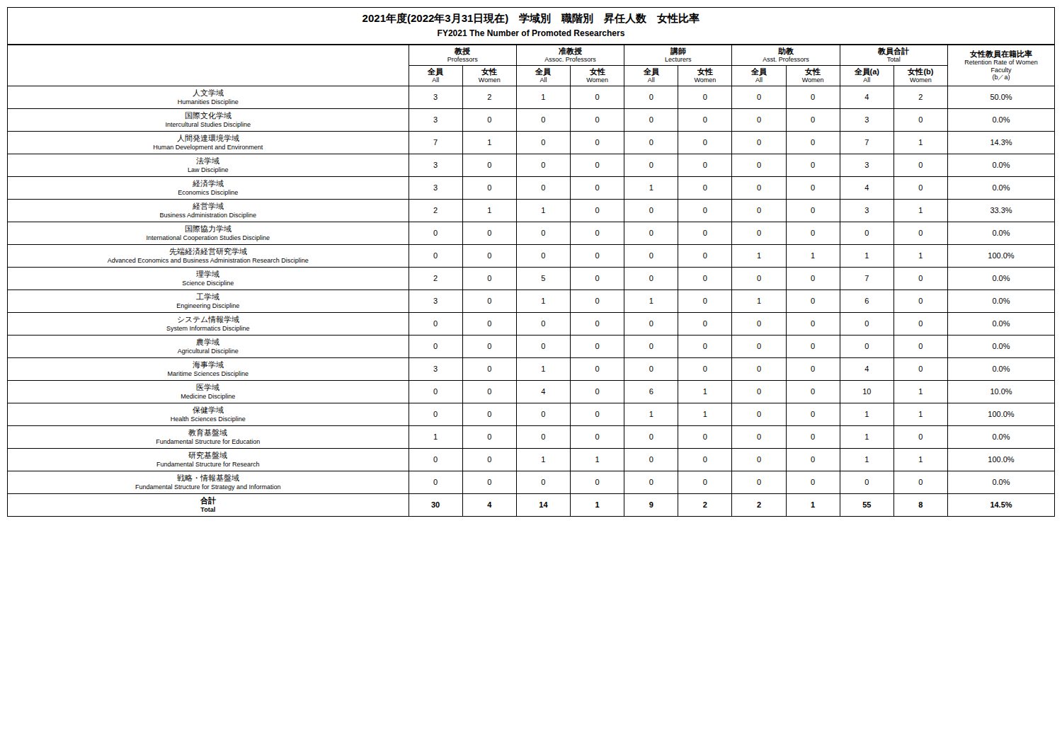2021年度(2022年3月31日現在)　学域別　職階別　昇任人数　女性比率 FY2021 The Number of Promoted Researchers
| | 教授 Professors | 准教授 Assoc. Professors | 講師 Lecturers | 助教 Asst. Professors | 教員合計 Total | 女性教員在籍比率 Retention Rate of Women Faculty (b／a) |
| --- | --- | --- | --- | --- | --- | --- |
| 全員 All | 女性 Women | 全員 All | 女性 Women | 全員 All | 女性 Women | 全員 All | 女性 Women | 全員(a) All | 女性(b) Women |
| 人文学域 Humanities Discipline | 3 | 2 | 1 | 0 | 0 | 0 | 0 | 0 | 4 | 2 | 50.0% |
| 国際文化学域 Intercultural Studies Discipline | 3 | 0 | 0 | 0 | 0 | 0 | 0 | 0 | 3 | 0 | 0.0% |
| 人間発達環境学域 Human Development and Environment | 7 | 1 | 0 | 0 | 0 | 0 | 0 | 0 | 7 | 1 | 14.3% |
| 法学域 Law Discipline | 3 | 0 | 0 | 0 | 0 | 0 | 0 | 0 | 3 | 0 | 0.0% |
| 経済学域 Economics Discipline | 3 | 0 | 0 | 0 | 1 | 0 | 0 | 0 | 4 | 0 | 0.0% |
| 経営学域 Business Administration Discipline | 2 | 1 | 1 | 0 | 0 | 0 | 0 | 0 | 3 | 1 | 33.3% |
| 国際協力学域 International Cooperation Studies Discipline | 0 | 0 | 0 | 0 | 0 | 0 | 0 | 0 | 0 | 0 | 0.0% |
| 先端経済経営研究学域 Advanced Economics and Business Administration Research Discipline | 0 | 0 | 0 | 0 | 0 | 0 | 1 | 1 | 1 | 1 | 100.0% |
| 理学域 Science Discipline | 2 | 0 | 5 | 0 | 0 | 0 | 0 | 0 | 7 | 0 | 0.0% |
| 工学域 Engineering Discipline | 3 | 0 | 1 | 0 | 1 | 0 | 1 | 0 | 6 | 0 | 0.0% |
| システム情報学域 System Informatics Discipline | 0 | 0 | 0 | 0 | 0 | 0 | 0 | 0 | 0 | 0 | 0.0% |
| 農学域 Agricultural Discipline | 0 | 0 | 0 | 0 | 0 | 0 | 0 | 0 | 0 | 0 | 0.0% |
| 海事学域 Maritime Sciences Discipline | 3 | 0 | 1 | 0 | 0 | 0 | 0 | 0 | 4 | 0 | 0.0% |
| 医学域 Medicine Discipline | 0 | 0 | 4 | 0 | 6 | 1 | 0 | 0 | 10 | 1 | 10.0% |
| 保健学域 Health Sciences Discipline | 0 | 0 | 0 | 0 | 1 | 1 | 0 | 0 | 1 | 1 | 100.0% |
| 教育基盤域 Fundamental Structure for Education | 1 | 0 | 0 | 0 | 0 | 0 | 0 | 0 | 1 | 0 | 0.0% |
| 研究基盤域 Fundamental Structure for Research | 0 | 0 | 1 | 1 | 0 | 0 | 0 | 0 | 1 | 1 | 100.0% |
| 戦略・情報基盤域 Fundamental Structure for Strategy and Information | 0 | 0 | 0 | 0 | 0 | 0 | 0 | 0 | 0 | 0 | 0.0% |
| 合計 Total | 30 | 4 | 14 | 1 | 9 | 2 | 2 | 1 | 55 | 8 | 14.5% |